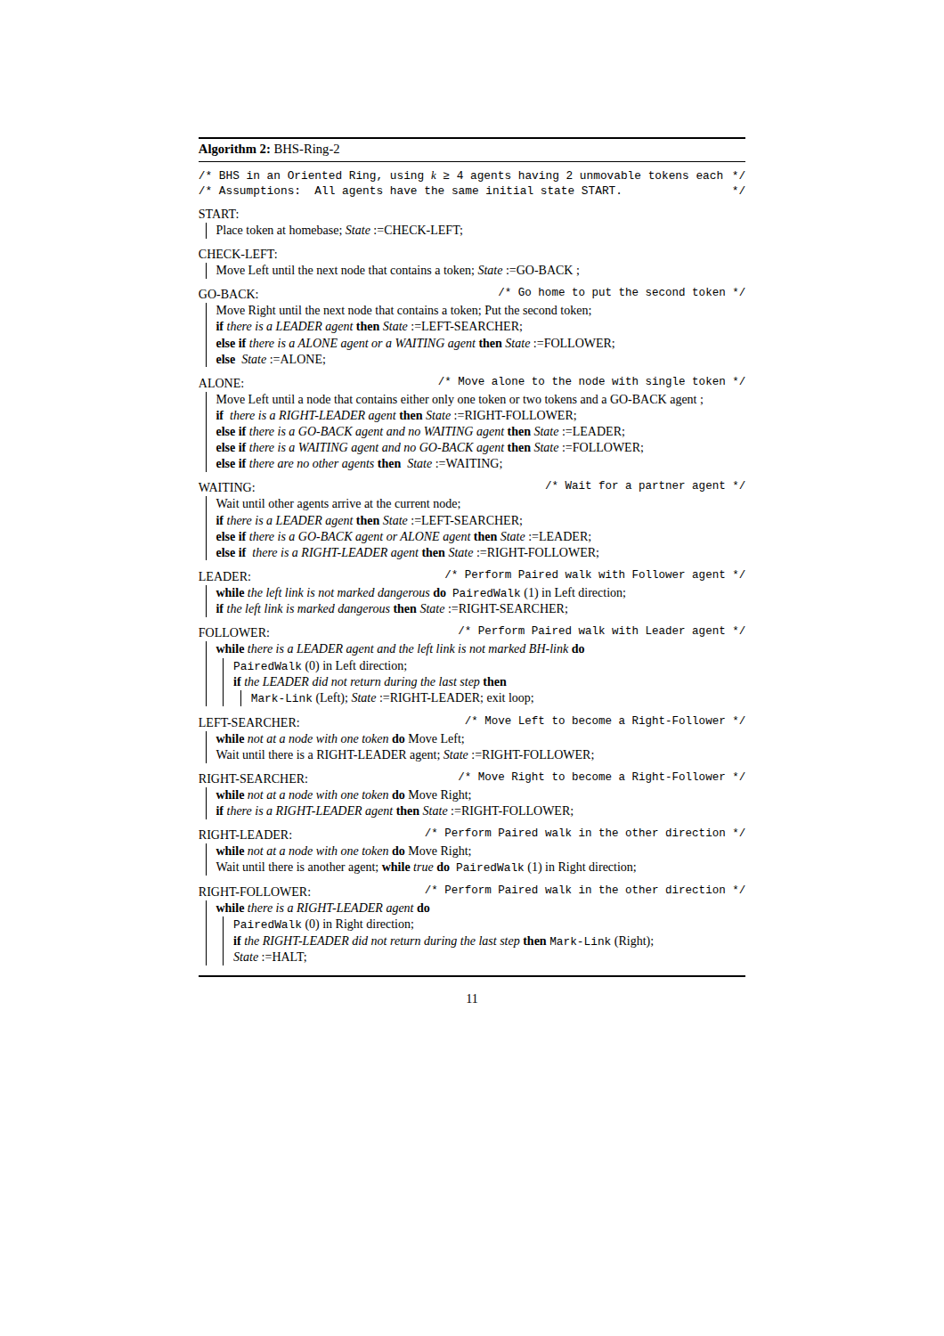Algorithm 2: BHS-Ring-2
/* BHS in an Oriented Ring, using k ≥ 4 agents having 2 unmovable tokens each */
/* Assumptions: All agents have the same initial state START. */
START:
Place token at homebase; State :=CHECK-LEFT;
CHECK-LEFT:
Move Left until the next node that contains a token; State :=GO-BACK ;
GO-BACK: /* Go home to put the second token */
Move Right until the next node that contains a token; Put the second token;
if there is a LEADER agent then State :=LEFT-SEARCHER;
else if there is a ALONE agent or a WAITING agent then State :=FOLLOWER;
else State :=ALONE;
ALONE: /* Move alone to the node with single token */
Move Left until a node that contains either only one token or two tokens and a GO-BACK agent ;
if there is a RIGHT-LEADER agent then State :=RIGHT-FOLLOWER;
else if there is a GO-BACK agent and no WAITING agent then State :=LEADER;
else if there is a WAITING agent and no GO-BACK agent then State :=FOLLOWER;
else if there are no other agents then State :=WAITING;
WAITING: /* Wait for a partner agent */
Wait until other agents arrive at the current node;
if there is a LEADER agent then State :=LEFT-SEARCHER;
else if there is a GO-BACK agent or ALONE agent then State :=LEADER;
else if there is a RIGHT-LEADER agent then State :=RIGHT-FOLLOWER;
LEADER: /* Perform Paired walk with Follower agent */
while the left link is not marked dangerous do PairedWalk (1) in Left direction;
if the left link is marked dangerous then State :=RIGHT-SEARCHER;
FOLLOWER: /* Perform Paired walk with Leader agent */
while there is a LEADER agent and the left link is not marked BH-link do
PairedWalk (0) in Left direction;
if the LEADER did not return during the last step then
Mark-Link (Left); State :=RIGHT-LEADER; exit loop;
LEFT-SEARCHER: /* Move Left to become a Right-Follower */
while not at a node with one token do Move Left;
Wait until there is a RIGHT-LEADER agent; State :=RIGHT-FOLLOWER;
RIGHT-SEARCHER: /* Move Right to become a Right-Follower */
while not at a node with one token do Move Right;
if there is a RIGHT-LEADER agent then State :=RIGHT-FOLLOWER;
RIGHT-LEADER: /* Perform Paired walk in the other direction */
while not at a node with one token do Move Right;
Wait until there is another agent; while true do PairedWalk (1) in Right direction;
RIGHT-FOLLOWER: /* Perform Paired walk in the other direction */
while there is a RIGHT-LEADER agent do
PairedWalk (0) in Right direction;
if the RIGHT-LEADER did not return during the last step then Mark-Link (Right);
State :=HALT;
11